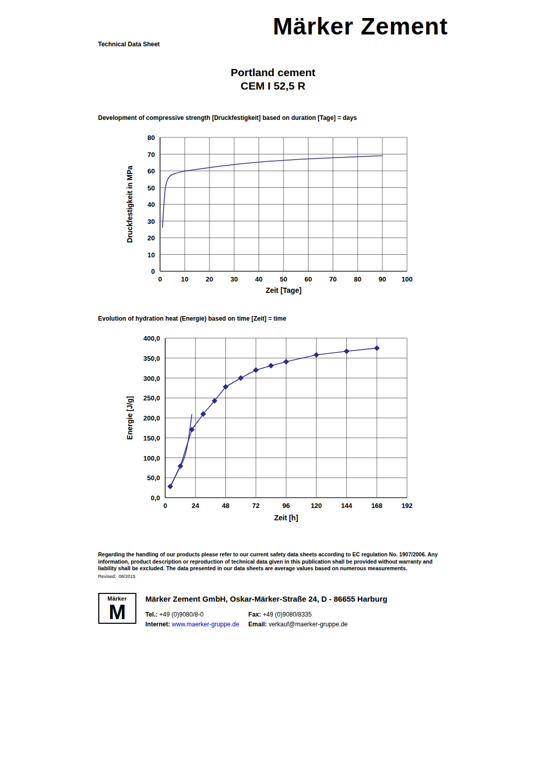Märker Zement
Technical Data Sheet
Portland cement CEM I 52,5 R
Development of compressive strength [Druckfestigkeit] based on duration [Tage] = days
Druckfestigkeit in MPa 0 10 20 30 40 50 60 70 80 0 10 20 30 40 50 60 70 80 90 100 Zeit [Tage]
Evolution of hydration heat (Energie) based on time [Zeit] = time
Energie [J/g] 0,0 50,0 100,0 150,0 200,0 250,0 300,0 350,0 400,0 0 24 48 72 96 120 144 168 192 Zeit [h]
Regarding the handling of our products please refer to our current safety data sheets according to EC regulation No. 1907/2006. Any information, product description or reproduction of technical data given in this publication shall be provided without warranty and liability shall be excluded. The data presented in our data sheets are average values based on numerous measurements.
Revised: 08/2015
Märker
M
Märker Zement GmbH, Oskar-Märker-Straße 24, D - 86655 Harburg
| Tel.: +49 (0)9080/8-0 | Fax: +49 (0)9080/8335 |
| Internet: www.maerker-gruppe.de | Email: verkauf@maerker-gruppe.de |